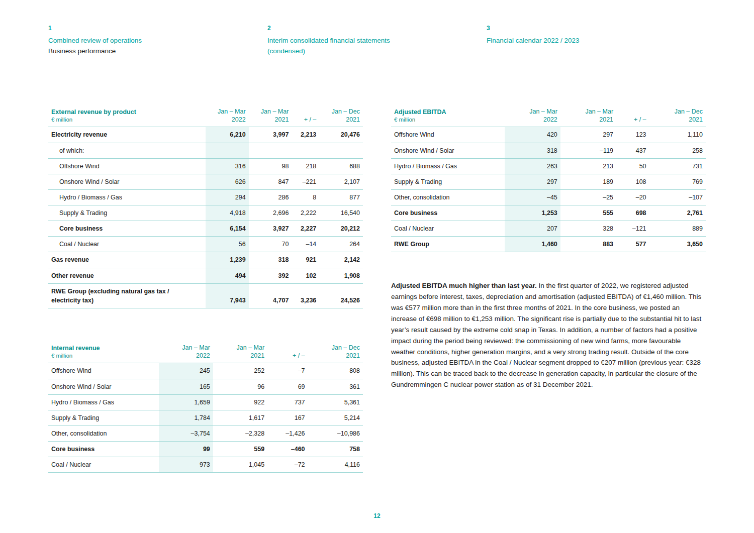1
Combined review of operations Business performance
2
Interim consolidated financial statements
(condensed)
3
Financial calendar 2022 / 2023
| External revenue by product € million | Jan – Mar 2022 | Jan – Mar 2021 | + / – | Jan – Dec 2021 |
| --- | --- | --- | --- | --- |
| Electricity revenue | 6,210 | 3,997 | 2,213 | 20,476 |
| of which: | | | | |
| Offshore Wind | 316 | 98 | 218 | 688 |
| Onshore Wind / Solar | 626 | 847 | –221 | 2,107 |
| Hydro / Biomass / Gas | 294 | 286 | 8 | 877 |
| Supply & Trading | 4,918 | 2,696 | 2,222 | 16,540 |
| Core business | 6,154 | 3,927 | 2,227 | 20,212 |
| Coal / Nuclear | 56 | 70 | –14 | 264 |
| Gas revenue | 1,239 | 318 | 921 | 2,142 |
| Other revenue | 494 | 392 | 102 | 1,908 |
| RWE Group (excluding natural gas tax / electricity tax) | 7,943 | 4,707 | 3,236 | 24,526 |
| Internal revenue € million | Jan – Mar 2022 | Jan – Mar 2021 | + / – | Jan – Dec 2021 |
| --- | --- | --- | --- | --- |
| Offshore Wind | 245 | 252 | –7 | 808 |
| Onshore Wind / Solar | 165 | 96 | 69 | 361 |
| Hydro / Biomass / Gas | 1,659 | 922 | 737 | 5,361 |
| Supply & Trading | 1,784 | 1,617 | 167 | 5,214 |
| Other, consolidation | –3,754 | –2,328 | –1,426 | –10,986 |
| Core business | 99 | 559 | –460 | 758 |
| Coal / Nuclear | 973 | 1,045 | –72 | 4,116 |
| Adjusted EBITDA € million | Jan – Mar 2022 | Jan – Mar 2021 | + / – | Jan – Dec 2021 |
| --- | --- | --- | --- | --- |
| Offshore Wind | 420 | 297 | 123 | 1,110 |
| Onshore Wind / Solar | 318 | –119 | 437 | 258 |
| Hydro / Biomass / Gas | 263 | 213 | 50 | 731 |
| Supply & Trading | 297 | 189 | 108 | 769 |
| Other, consolidation | –45 | –25 | –20 | –107 |
| Core business | 1,253 | 555 | 698 | 2,761 |
| Coal / Nuclear | 207 | 328 | –121 | 889 |
| RWE Group | 1,460 | 883 | 577 | 3,650 |
Adjusted EBITDA much higher than last year. In the first quarter of 2022, we registered adjusted earnings before interest, taxes, depreciation and amortisation (adjusted EBITDA) of €1,460 million. This was €577 million more than in the first three months of 2021. In the core business, we posted an increase of €698 million to €1,253 million. The significant rise is partially due to the substantial hit to last year’s result caused by the extreme cold snap in Texas. In addition, a number of factors had a positive impact during the period being reviewed: the commissioning of new wind farms, more favourable weather conditions, higher generation margins, and a very strong trading result. Outside of the core business, adjusted EBITDA in the Coal / Nuclear segment dropped to €207 million (previous year: €328 million). This can be traced back to the decrease in generation capacity, in particular the closure of the Gundremmingen C nuclear power station as of 31 December 2021.
12